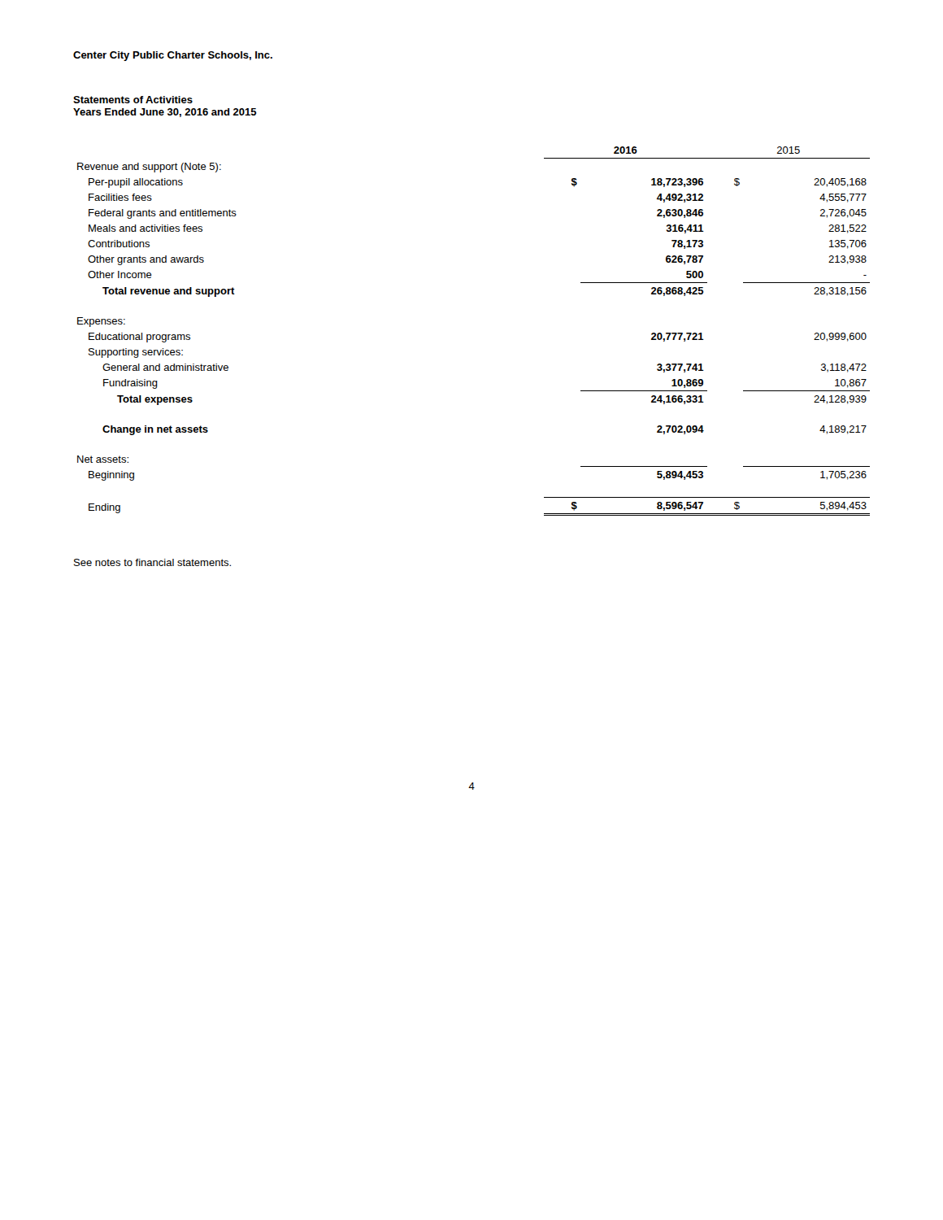Center City Public Charter Schools, Inc.
Statements of Activities
Years Ended June 30, 2016 and 2015
| | 2016 | 2015 |
| --- | --- | --- |
| Revenue and support (Note 5): | | | | |
| Per-pupil allocations | $ | 18,723,396 | $ | 20,405,168 |
| Facilities fees | | 4,492,312 | | 4,555,777 |
| Federal grants and entitlements | | 2,630,846 | | 2,726,045 |
| Meals and activities fees | | 316,411 | | 281,522 |
| Contributions | | 78,173 | | 135,706 |
| Other grants and awards | | 626,787 | | 213,938 |
| Other Income | | 500 | | - |
| Total revenue and support | | 26,868,425 | | 28,318,156 |
| Expenses: | | | | |
| Educational programs | | 20,777,721 | | 20,999,600 |
| Supporting services: | | | | |
| General and administrative | | 3,377,741 | | 3,118,472 |
| Fundraising | | 10,869 | | 10,867 |
| Total expenses | | 24,166,331 | | 24,128,939 |
| Change in net assets | | 2,702,094 | | 4,189,217 |
| Net assets: | | | | |
| Beginning | | 5,894,453 | | 1,705,236 |
| Ending | $ | 8,596,547 | $ | 5,894,453 |
See notes to financial statements.
4